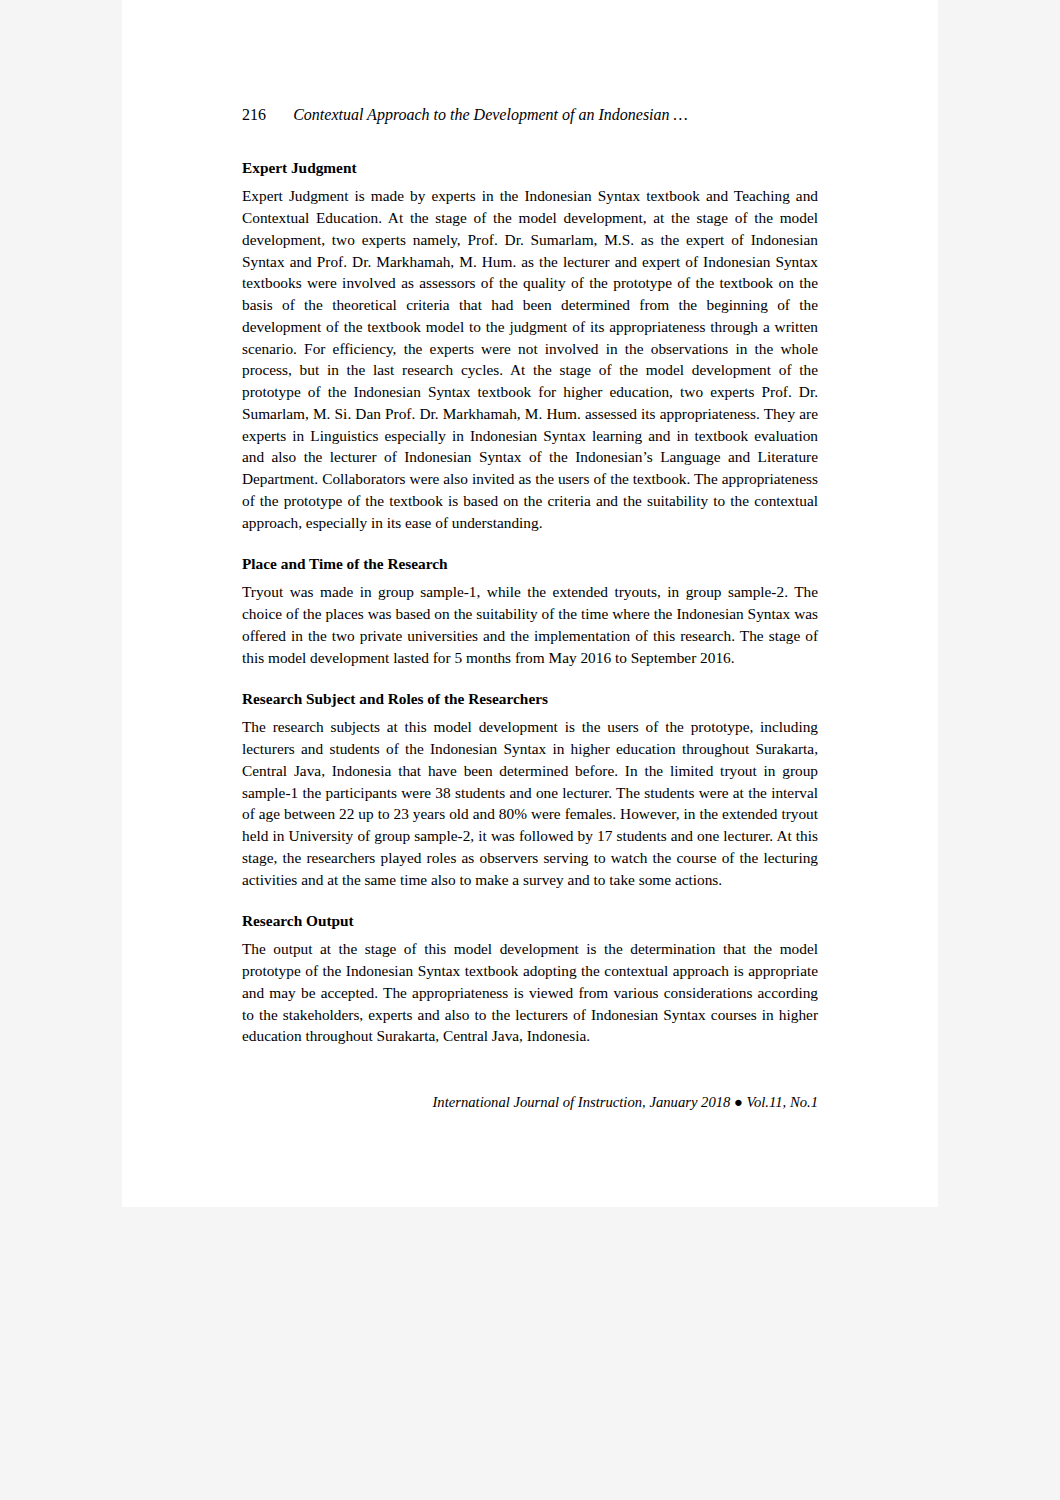216 Contextual Approach to the Development of an Indonesian …
Expert Judgment
Expert Judgment is made by experts in the Indonesian Syntax textbook and Teaching and Contextual Education. At the stage of the model development, at the stage of the model development, two experts namely, Prof. Dr. Sumarlam, M.S. as the expert of Indonesian Syntax and Prof. Dr. Markhamah, M. Hum. as the lecturer and expert of Indonesian Syntax textbooks were involved as assessors of the quality of the prototype of the textbook on the basis of the theoretical criteria that had been determined from the beginning of the development of the textbook model to the judgment of its appropriateness through a written scenario. For efficiency, the experts were not involved in the observations in the whole process, but in the last research cycles. At the stage of the model development of the prototype of the Indonesian Syntax textbook for higher education, two experts Prof. Dr. Sumarlam, M. Si. Dan Prof. Dr. Markhamah, M. Hum. assessed its appropriateness. They are experts in Linguistics especially in Indonesian Syntax learning and in textbook evaluation and also the lecturer of Indonesian Syntax of the Indonesian’s Language and Literature Department. Collaborators were also invited as the users of the textbook. The appropriateness of the prototype of the textbook is based on the criteria and the suitability to the contextual approach, especially in its ease of understanding.
Place and Time of the Research
Tryout was made in group sample-1, while the extended tryouts, in group sample-2. The choice of the places was based on the suitability of the time where the Indonesian Syntax was offered in the two private universities and the implementation of this research. The stage of this model development lasted for 5 months from May 2016 to September 2016.
Research Subject and Roles of the Researchers
The research subjects at this model development is the users of the prototype, including lecturers and students of the Indonesian Syntax in higher education throughout Surakarta, Central Java, Indonesia that have been determined before. In the limited tryout in group sample-1 the participants were 38 students and one lecturer. The students were at the interval of age between 22 up to 23 years old and 80% were females. However, in the extended tryout held in University of group sample-2, it was followed by 17 students and one lecturer. At this stage, the researchers played roles as observers serving to watch the course of the lecturing activities and at the same time also to make a survey and to take some actions.
Research Output
The output at the stage of this model development is the determination that the model prototype of the Indonesian Syntax textbook adopting the contextual approach is appropriate and may be accepted. The appropriateness is viewed from various considerations according to the stakeholders, experts and also to the lecturers of Indonesian Syntax courses in higher education throughout Surakarta, Central Java, Indonesia.
International Journal of Instruction, January 2018 ● Vol.11, No.1